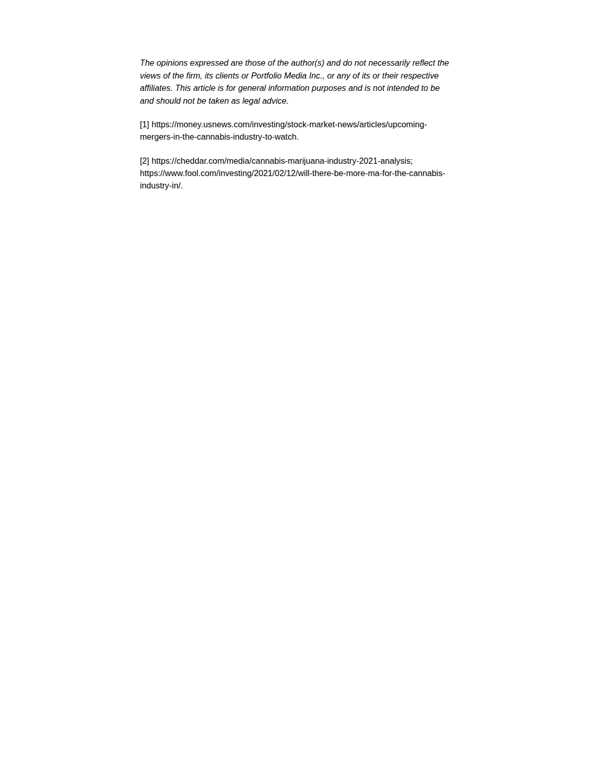The opinions expressed are those of the author(s) and do not necessarily reflect the views of the firm, its clients or Portfolio Media Inc., or any of its or their respective affiliates. This article is for general information purposes and is not intended to be and should not be taken as legal advice.
[1] https://money.usnews.com/investing/stock-market-news/articles/upcoming-mergers-in-the-cannabis-industry-to-watch.
[2] https://cheddar.com/media/cannabis-marijuana-industry-2021-analysis; https://www.fool.com/investing/2021/02/12/will-there-be-more-ma-for-the-cannabis-industry-in/.